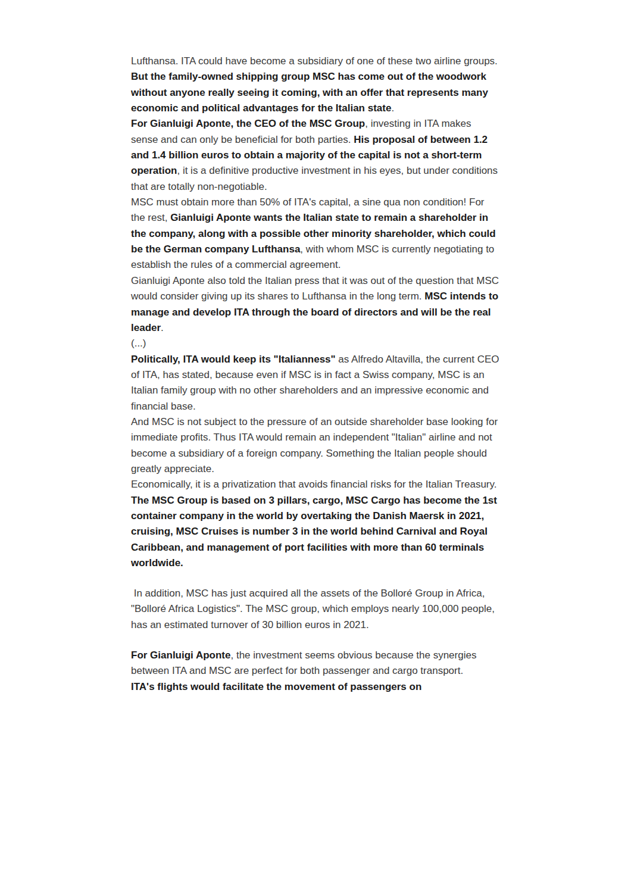Lufthansa. ITA could have become a subsidiary of one of these two airline groups. But the family-owned shipping group MSC has come out of the woodwork without anyone really seeing it coming, with an offer that represents many economic and political advantages for the Italian state.
For Gianluigi Aponte, the CEO of the MSC Group, investing in ITA makes sense and can only be beneficial for both parties. His proposal of between 1.2 and 1.4 billion euros to obtain a majority of the capital is not a short-term operation, it is a definitive productive investment in his eyes, but under conditions that are totally non-negotiable.
MSC must obtain more than 50% of ITA's capital, a sine qua non condition! For the rest, Gianluigi Aponte wants the Italian state to remain a shareholder in the company, along with a possible other minority shareholder, which could be the German company Lufthansa, with whom MSC is currently negotiating to establish the rules of a commercial agreement.
Gianluigi Aponte also told the Italian press that it was out of the question that MSC would consider giving up its shares to Lufthansa in the long term. MSC intends to manage and develop ITA through the board of directors and will be the real leader.
(...)
Politically, ITA would keep its "Italianness" as Alfredo Altavilla, the current CEO of ITA, has stated, because even if MSC is in fact a Swiss company, MSC is an Italian family group with no other shareholders and an impressive economic and financial base.
And MSC is not subject to the pressure of an outside shareholder base looking for immediate profits. Thus ITA would remain an independent "Italian" airline and not become a subsidiary of a foreign company. Something the Italian people should greatly appreciate.
Economically, it is a privatization that avoids financial risks for the Italian Treasury. The MSC Group is based on 3 pillars, cargo, MSC Cargo has become the 1st container company in the world by overtaking the Danish Maersk in 2021, cruising, MSC Cruises is number 3 in the world behind Carnival and Royal Caribbean, and management of port facilities with more than 60 terminals worldwide.
In addition, MSC has just acquired all the assets of the Bolloré Group in Africa, "Bolloré Africa Logistics". The MSC group, which employs nearly 100,000 people, has an estimated turnover of 30 billion euros in 2021.
For Gianluigi Aponte, the investment seems obvious because the synergies between ITA and MSC are perfect for both passenger and cargo transport.
ITA's flights would facilitate the movement of passengers on